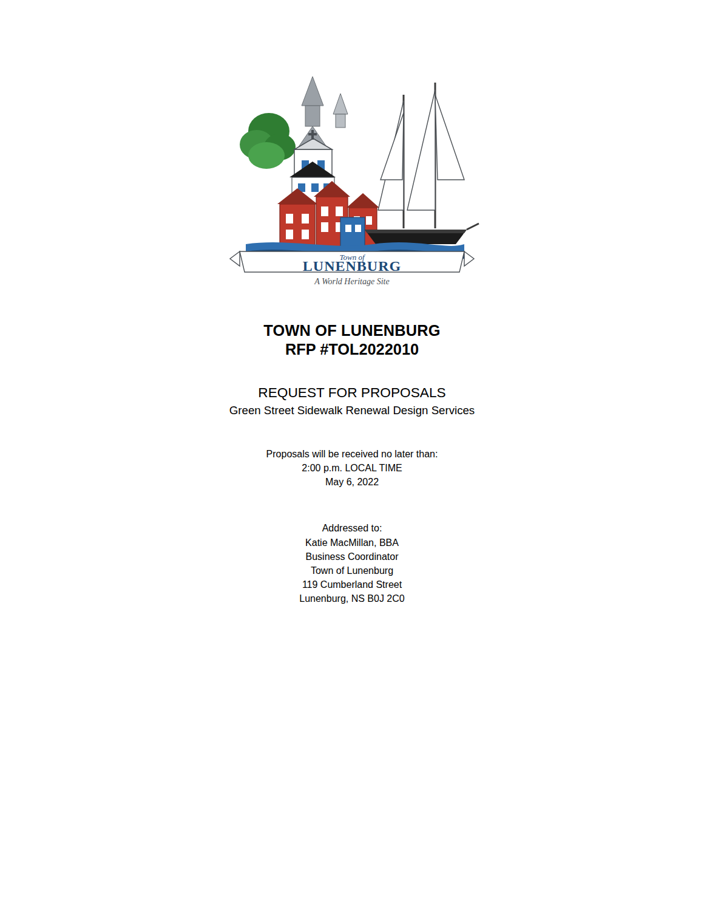Town of LUNENBURG A World Heritage Site
TOWN OF LUNENBURG
RFP #TOL2022010
REQUEST FOR PROPOSALS
Green Street Sidewalk Renewal Design Services
Proposals will be received no later than:
2:00 p.m. LOCAL TIME
May 6, 2022
Addressed to:
Katie MacMillan, BBA
Business Coordinator
Town of Lunenburg
119 Cumberland Street
Lunenburg, NS B0J 2C0